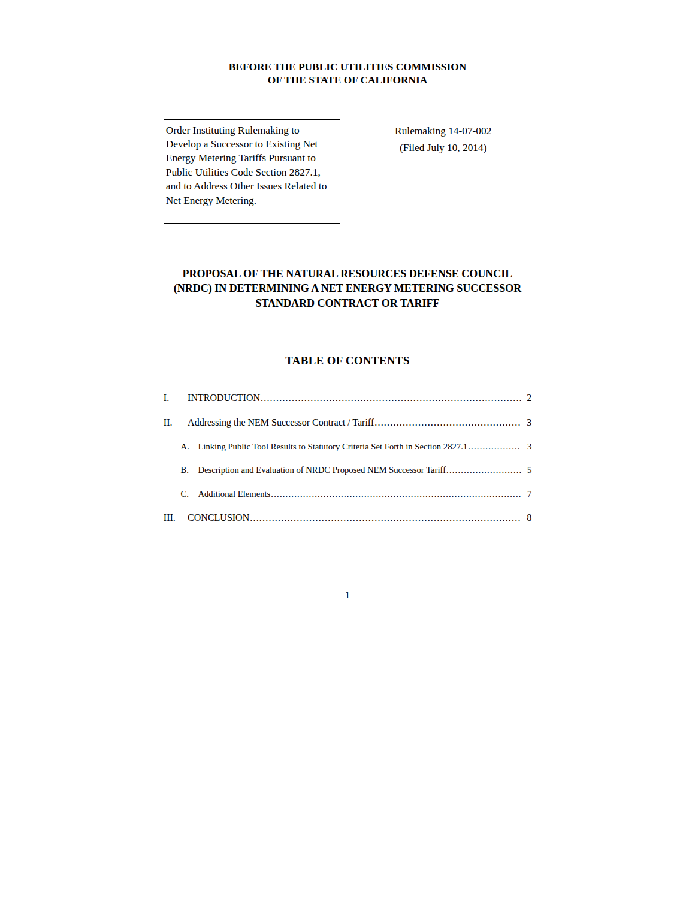BEFORE THE PUBLIC UTILITIES COMMISSION
OF THE STATE OF CALIFORNIA
| Order Instituting Rulemaking to Develop a Successor to Existing Net Energy Metering Tariffs Pursuant to Public Utilities Code Section 2827.1, and to Address Other Issues Related to Net Energy Metering. | | Rulemaking 14-07-002 (Filed July 10, 2014) |
Proposal of the Natural Resources Defense Council (NRDC) in Determining a Net Energy Metering Successor Standard Contract or Tariff
TABLE OF CONTENTS
I. INTRODUCTION .................................................................................................................................. 2
II. Addressing the NEM Successor Contract / Tariff .............................................................................. 3
A. Linking Public Tool Results to Statutory Criteria Set Forth in Section 2827.1 ............................... 3
B. Description and Evaluation of NRDC Proposed NEM Successor Tariff ......................................... 5
C. Additional Elements ......................................................................................................................... 7
III. CONCLUSION ............................................................................................................................. 8
1